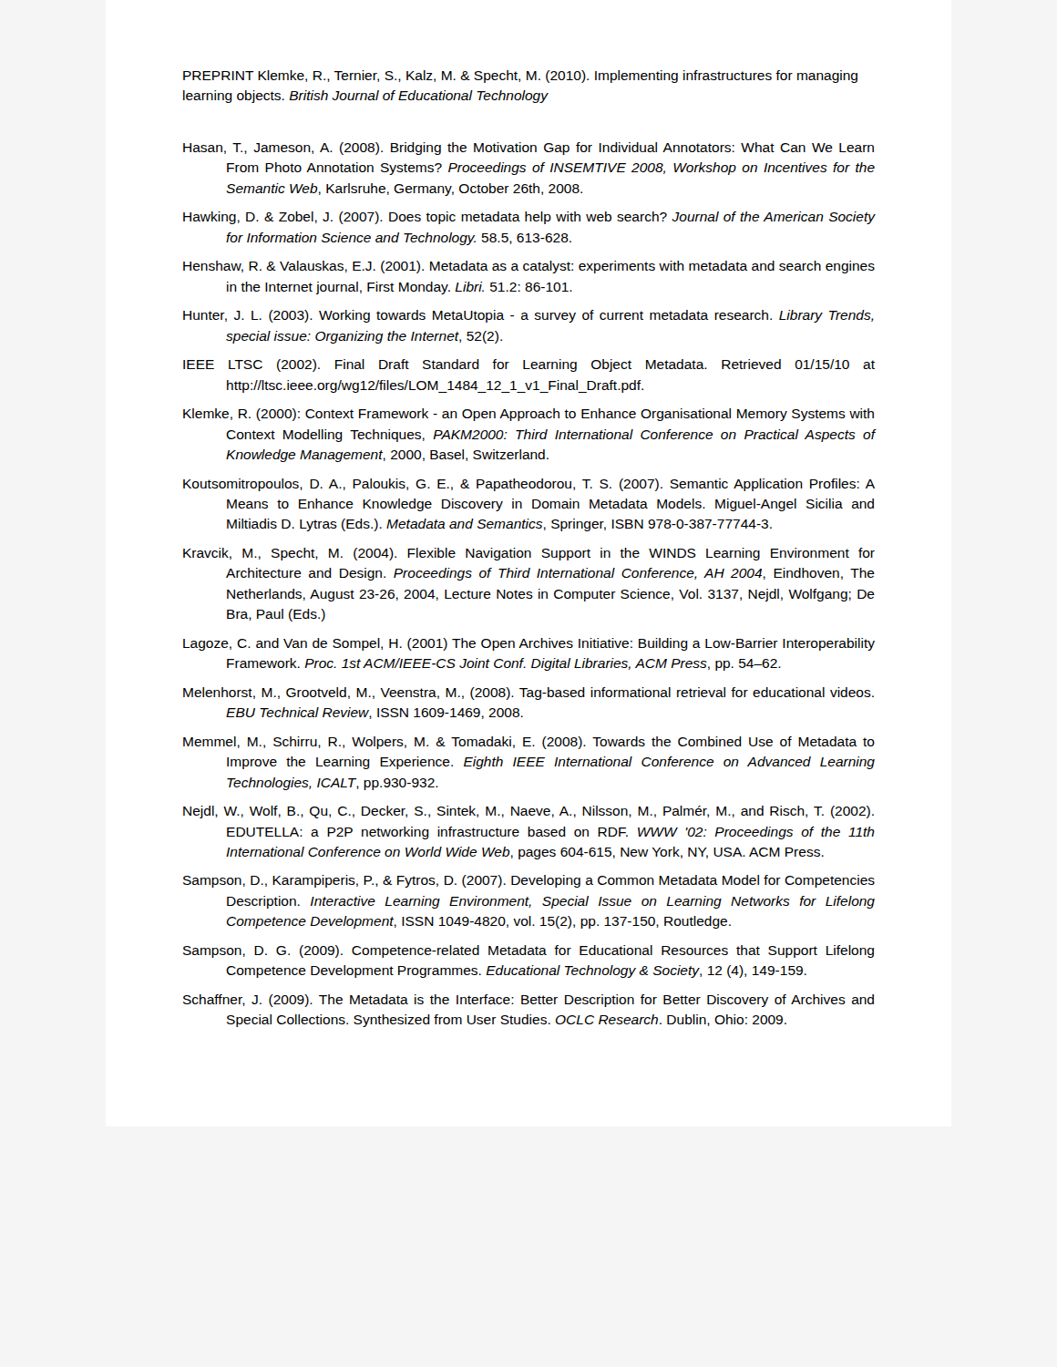PREPRINT Klemke, R., Ternier, S., Kalz, M. & Specht, M. (2010). Implementing infrastructures for managing learning objects. British Journal of Educational Technology
Hasan, T., Jameson, A. (2008). Bridging the Motivation Gap for Individual Annotators: What Can We Learn From Photo Annotation Systems? Proceedings of INSEMTIVE 2008, Workshop on Incentives for the Semantic Web, Karlsruhe, Germany, October 26th, 2008.
Hawking, D. & Zobel, J. (2007). Does topic metadata help with web search? Journal of the American Society for Information Science and Technology. 58.5, 613-628.
Henshaw, R. & Valauskas, E.J. (2001). Metadata as a catalyst: experiments with metadata and search engines in the Internet journal, First Monday. Libri. 51.2: 86-101.
Hunter, J. L. (2003). Working towards MetaUtopia - a survey of current metadata research. Library Trends, special issue: Organizing the Internet, 52(2).
IEEE LTSC (2002). Final Draft Standard for Learning Object Metadata. Retrieved 01/15/10 at http://ltsc.ieee.org/wg12/files/LOM_1484_12_1_v1_Final_Draft.pdf.
Klemke, R. (2000): Context Framework - an Open Approach to Enhance Organisational Memory Systems with Context Modelling Techniques, PAKM2000: Third International Conference on Practical Aspects of Knowledge Management, 2000, Basel, Switzerland.
Koutsomitropoulos, D. A., Paloukis, G. E., & Papatheodorou, T. S. (2007). Semantic Application Profiles: A Means to Enhance Knowledge Discovery in Domain Metadata Models. Miguel-Angel Sicilia and Miltiadis D. Lytras (Eds.). Metadata and Semantics, Springer, ISBN 978-0-387-77744-3.
Kravcik, M., Specht, M. (2004). Flexible Navigation Support in the WINDS Learning Environment for Architecture and Design. Proceedings of Third International Conference, AH 2004, Eindhoven, The Netherlands, August 23-26, 2004, Lecture Notes in Computer Science, Vol. 3137, Nejdl, Wolfgang; De Bra, Paul (Eds.)
Lagoze, C. and Van de Sompel, H. (2001) The Open Archives Initiative: Building a Low-Barrier Interoperability Framework. Proc. 1st ACM/IEEE-CS Joint Conf. Digital Libraries, ACM Press, pp. 54–62.
Melenhorst, M., Grootveld, M., Veenstra, M., (2008). Tag-based informational retrieval for educational videos. EBU Technical Review, ISSN 1609-1469, 2008.
Memmel, M., Schirru, R., Wolpers, M. & Tomadaki, E. (2008). Towards the Combined Use of Metadata to Improve the Learning Experience. Eighth IEEE International Conference on Advanced Learning Technologies, ICALT, pp.930-932.
Nejdl, W., Wolf, B., Qu, C., Decker, S., Sintek, M., Naeve, A., Nilsson, M., Palmér, M., and Risch, T. (2002). EDUTELLA: a P2P networking infrastructure based on RDF. WWW '02: Proceedings of the 11th International Conference on World Wide Web, pages 604-615, New York, NY, USA. ACM Press.
Sampson, D., Karampiperis, P., & Fytros, D. (2007). Developing a Common Metadata Model for Competencies Description. Interactive Learning Environment, Special Issue on Learning Networks for Lifelong Competence Development, ISSN 1049-4820, vol. 15(2), pp. 137-150, Routledge.
Sampson, D. G. (2009). Competence-related Metadata for Educational Resources that Support Lifelong Competence Development Programmes. Educational Technology & Society, 12 (4), 149-159.
Schaffner, J. (2009). The Metadata is the Interface: Better Description for Better Discovery of Archives and Special Collections. Synthesized from User Studies. OCLC Research. Dublin, Ohio: 2009.